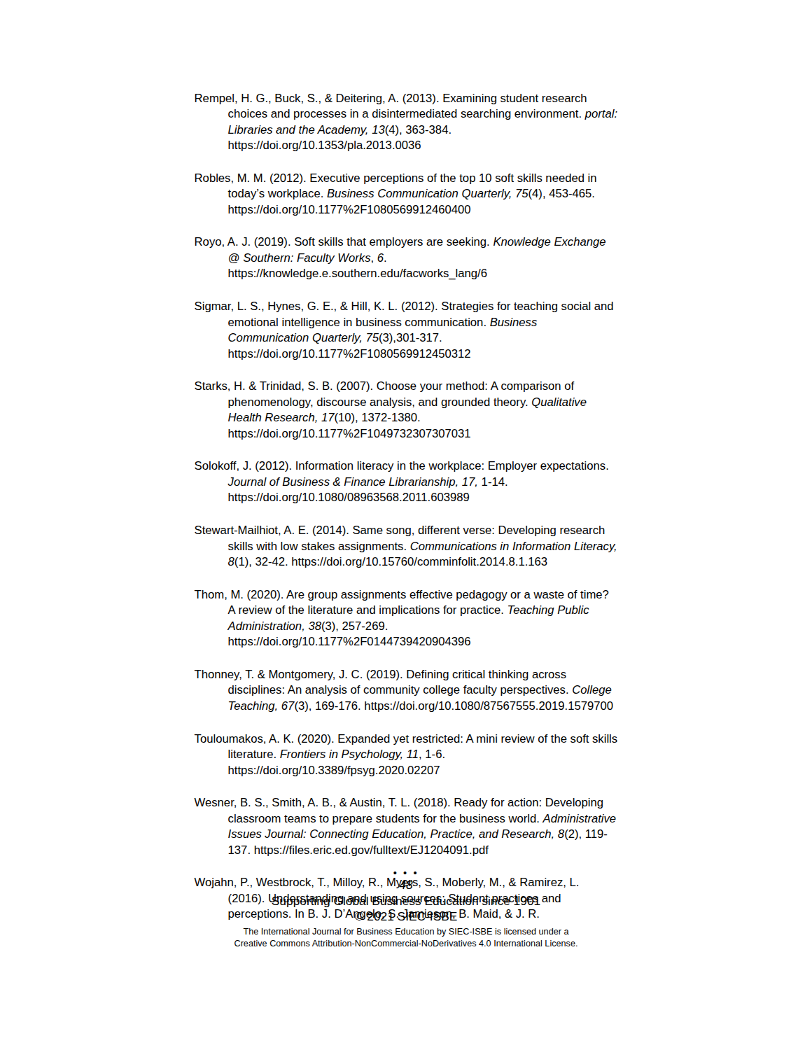Rempel, H. G., Buck, S., & Deitering, A. (2013). Examining student research choices and processes in a disintermediated searching environment. portal: Libraries and the Academy, 13(4), 363-384. https://doi.org/10.1353/pla.2013.0036
Robles, M. M. (2012). Executive perceptions of the top 10 soft skills needed in today’s workplace. Business Communication Quarterly, 75(4), 453-465. https://doi.org/10.1177%2F1080569912460400
Royo, A. J. (2019). Soft skills that employers are seeking. Knowledge Exchange @ Southern: Faculty Works, 6. https://knowledge.e.southern.edu/facworks_lang/6
Sigmar, L. S., Hynes, G. E., & Hill, K. L. (2012). Strategies for teaching social and emotional intelligence in business communication. Business Communication Quarterly, 75(3),301-317. https://doi.org/10.1177%2F1080569912450312
Starks, H. & Trinidad, S. B. (2007). Choose your method: A comparison of phenomenology, discourse analysis, and grounded theory. Qualitative Health Research, 17(10), 1372-1380. https://doi.org/10.1177%2F1049732307307031
Solokoff, J. (2012). Information literacy in the workplace: Employer expectations. Journal of Business & Finance Librarianship, 17, 1-14. https://doi.org/10.1080/08963568.2011.603989
Stewart-Mailhiot, A. E. (2014). Same song, different verse: Developing research skills with low stakes assignments. Communications in Information Literacy, 8(1), 32-42. https://doi.org/10.15760/comminfolit.2014.8.1.163
Thom, M. (2020). Are group assignments effective pedagogy or a waste of time? A review of the literature and implications for practice. Teaching Public Administration, 38(3), 257-269. https://doi.org/10.1177%2F0144739420904396
Thonney, T. & Montgomery, J. C. (2019). Defining critical thinking across disciplines: An analysis of community college faculty perspectives. College Teaching, 67(3), 169-176. https://doi.org/10.1080/87567555.2019.1579700
Touloumakos, A. K. (2020). Expanded yet restricted: A mini review of the soft skills literature. Frontiers in Psychology, 11, 1-6. https://doi.org/10.3389/fpsyg.2020.02207
Wesner, B. S., Smith, A. B., & Austin, T. L. (2018). Ready for action: Developing classroom teams to prepare students for the business world. Administrative Issues Journal: Connecting Education, Practice, and Research, 8(2), 119-137. https://files.eric.ed.gov/fulltext/EJ1204091.pdf
Wojahn, P., Westbrock, T., Milloy, R., Myers, S., Moberly, M., & Ramirez, L. (2016). Understanding and using sources: Student practices and perceptions. In B. J. D’Angelo, S. Jamieson, B. Maid, & J. R.
• • •
48
Supporting Global Business Education since 1901
© 2021 SIEC-ISBE
The International Journal for Business Education by SIEC-ISBE is licensed under a
Creative Commons Attribution-NonCommercial-NoDerivatives 4.0 International License.